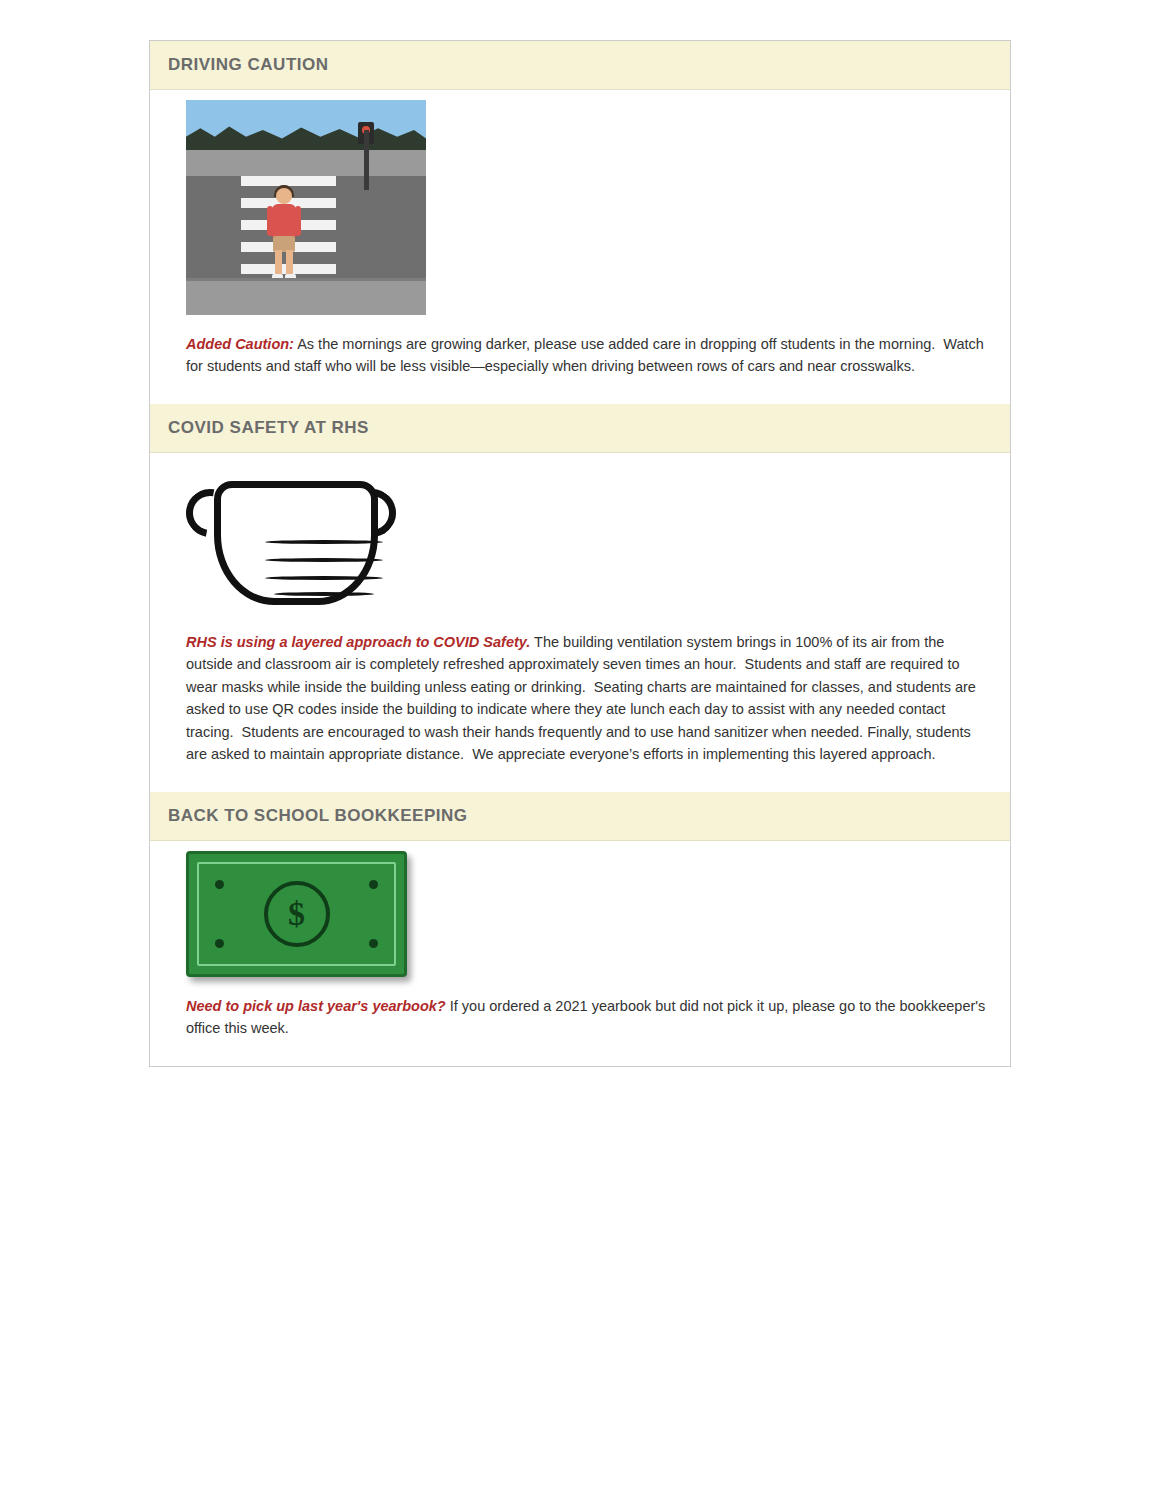DRIVING CAUTION
Added Caution: As the mornings are growing darker, please use added care in dropping off students in the morning. Watch for students and staff who will be less visible—especially when driving between rows of cars and near crosswalks.
COVID SAFETY AT RHS
RHS is using a layered approach to COVID Safety. The building ventilation system brings in 100% of its air from the outside and classroom air is completely refreshed approximately seven times an hour. Students and staff are required to wear masks while inside the building unless eating or drinking. Seating charts are maintained for classes, and students are asked to use QR codes inside the building to indicate where they ate lunch each day to assist with any needed contact tracing. Students are encouraged to wash their hands frequently and to use hand sanitizer when needed. Finally, students are asked to maintain appropriate distance. We appreciate everyone’s efforts in implementing this layered approach.
BACK TO SCHOOL BOOKKEEPING
$
Need to pick up last year's yearbook? If you ordered a 2021 yearbook but did not pick it up, please go to the bookkeeper's office this week.